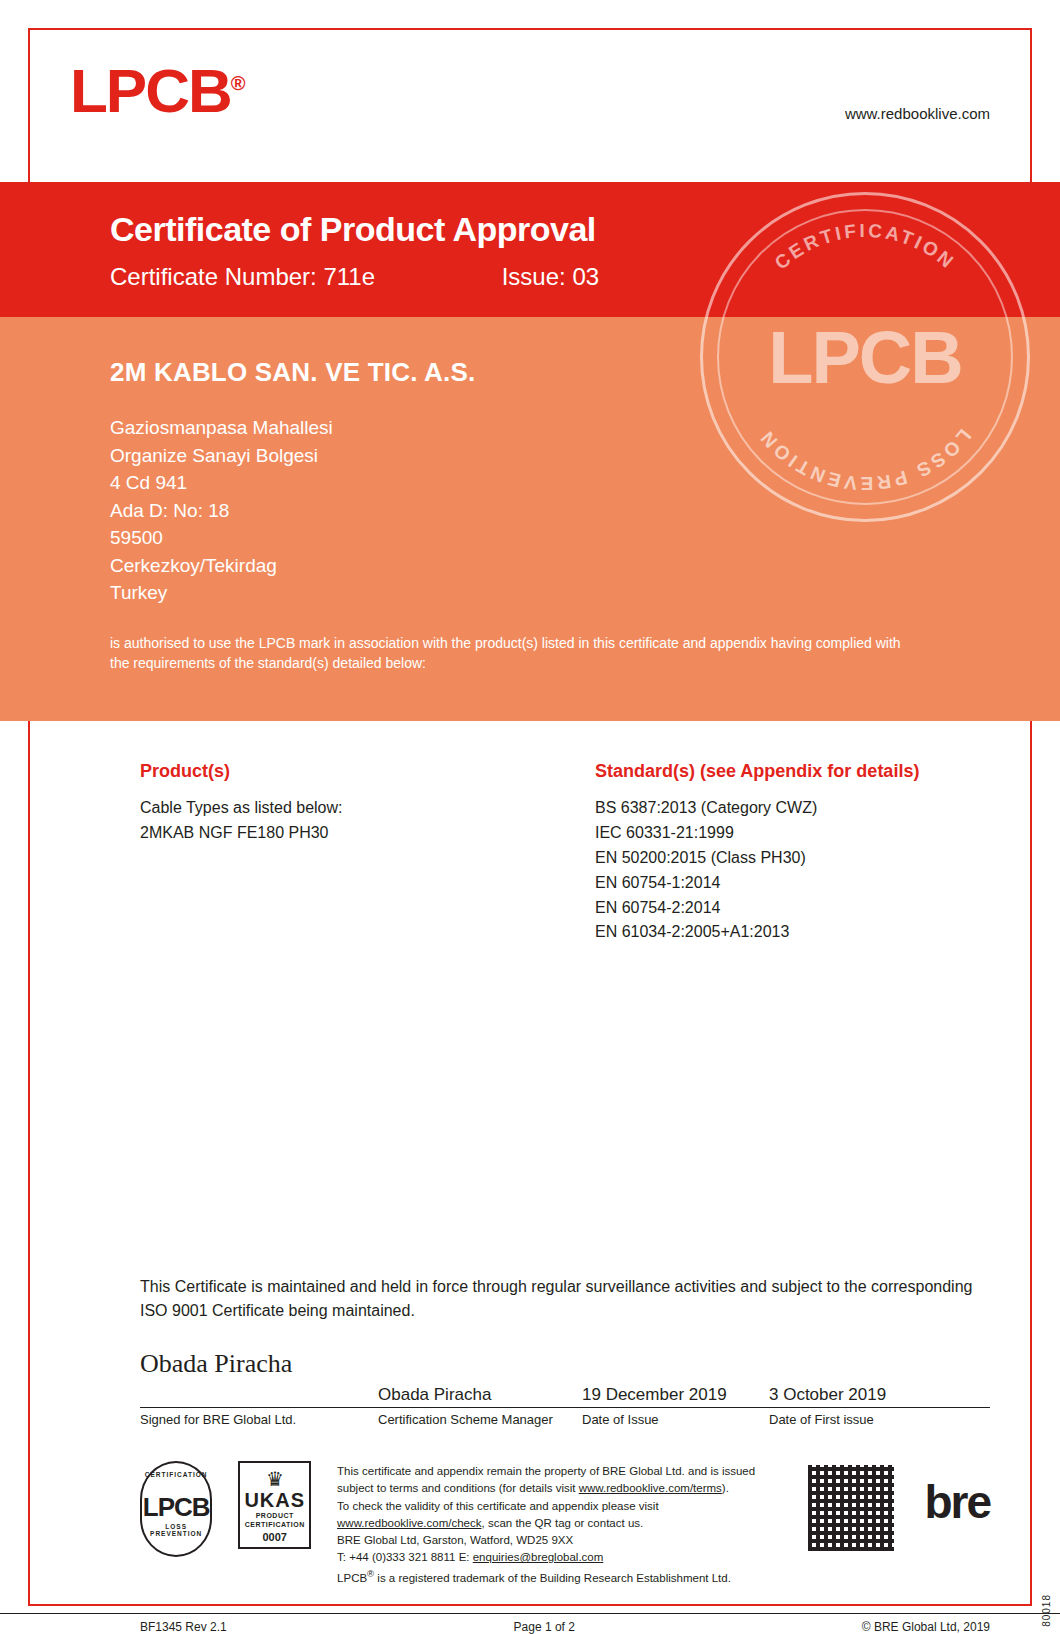LPCB®
www.redbooklive.com
CERTIFICATION LOSS PREVENTION
LPCB
Certificate of Product Approval
Certificate Number: 711e Issue: 03
2M KABLO SAN. VE TIC. A.S.
Gaziosmanpasa Mahallesi
Organize Sanayi Bolgesi
4 Cd 941
Ada D: No: 18
59500
Cerkezkoy/Tekirdag
Turkey
is authorised to use the LPCB mark in association with the product(s) listed in this certificate and appendix having complied with the requirements of the standard(s) detailed below:
Product(s)
Cable Types as listed below:
2MKAB NGF FE180 PH30
Standard(s) (see Appendix for details)
BS 6387:2013 (Category CWZ)
IEC 60331-21:1999
EN 50200:2015 (Class PH30)
EN 60754-1:2014
EN 60754-2:2014
EN 61034-2:2005+A1:2013
This Certificate is maintained and held in force through regular surveillance activities and subject to the corresponding ISO 9001 Certificate being maintained.
Obada Piracha
| | Obada Piracha | 19 December 2019 | 3 October 2019 |
| Signed for BRE Global Ltd. | Certification Scheme Manager | Date of Issue | Date of First issue |
CERTIFICATION
LPCB
LOSS PREVENTION
♛
UKAS
PRODUCT
CERTIFICATION
0007
This certificate and appendix remain the property of BRE Global Ltd. and is issued subject to terms and conditions (for details visit www.redbooklive.com/terms).
To check the validity of this certificate and appendix please visit www.redbooklive.com/check, scan the QR tag or contact us.
BRE Global Ltd, Garston, Watford, WD25 9XX
T: +44 (0)333 321 8811 E: enquiries@breglobal.com
LPCB® is a registered trademark of the Building Research Establishment Ltd.
bre
BF1345 Rev 2.1 Page 1 of 2 © BRE Global Ltd, 2019
80018